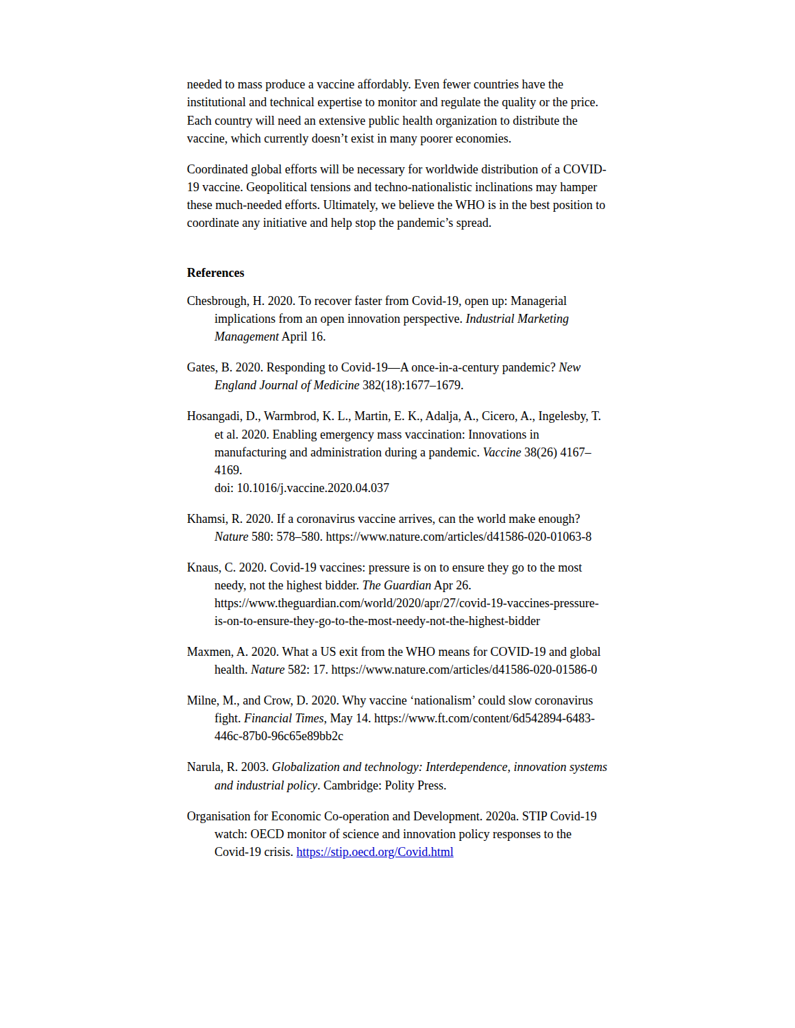needed to mass produce a vaccine affordably. Even fewer countries have the institutional and technical expertise to monitor and regulate the quality or the price. Each country will need an extensive public health organization to distribute the vaccine, which currently doesn’t exist in many poorer economies.
Coordinated global efforts will be necessary for worldwide distribution of a COVID-19 vaccine. Geopolitical tensions and techno-nationalistic inclinations may hamper these much-needed efforts. Ultimately, we believe the WHO is in the best position to coordinate any initiative and help stop the pandemic’s spread.
References
Chesbrough, H. 2020. To recover faster from Covid-19, open up: Managerial implications from an open innovation perspective. Industrial Marketing Management April 16.
Gates, B. 2020. Responding to Covid-19—A once-in-a-century pandemic? New England Journal of Medicine 382(18):1677–1679.
Hosangadi, D., Warmbrod, K. L., Martin, E. K., Adalja, A., Cicero, A., Ingelesby, T. et al. 2020. Enabling emergency mass vaccination: Innovations in manufacturing and administration during a pandemic. Vaccine 38(26) 4167–4169.
doi: 10.1016/j.vaccine.2020.04.037
Khamsi, R. 2020. If a coronavirus vaccine arrives, can the world make enough? Nature 580: 578–580. https://www.nature.com/articles/d41586-020-01063-8
Knaus, C. 2020. Covid-19 vaccines: pressure is on to ensure they go to the most needy, not the highest bidder. The Guardian Apr 26.
https://www.theguardian.com/world/2020/apr/27/covid-19-vaccines-pressure-is-on-to-ensure-they-go-to-the-most-needy-not-the-highest-bidder
Maxmen, A. 2020. What a US exit from the WHO means for COVID-19 and global health. Nature 582: 17. https://www.nature.com/articles/d41586-020-01586-0
Milne, M., and Crow, D. 2020. Why vaccine ‘nationalism’ could slow coronavirus fight. Financial Times, May 14. https://www.ft.com/content/6d542894-6483-446c-87b0-96c65e89bb2c
Narula, R. 2003. Globalization and technology: Interdependence, innovation systems and industrial policy. Cambridge: Polity Press.
Organisation for Economic Co-operation and Development. 2020a. STIP Covid-19 watch: OECD monitor of science and innovation policy responses to the Covid-19 crisis. https://stip.oecd.org/Covid.html